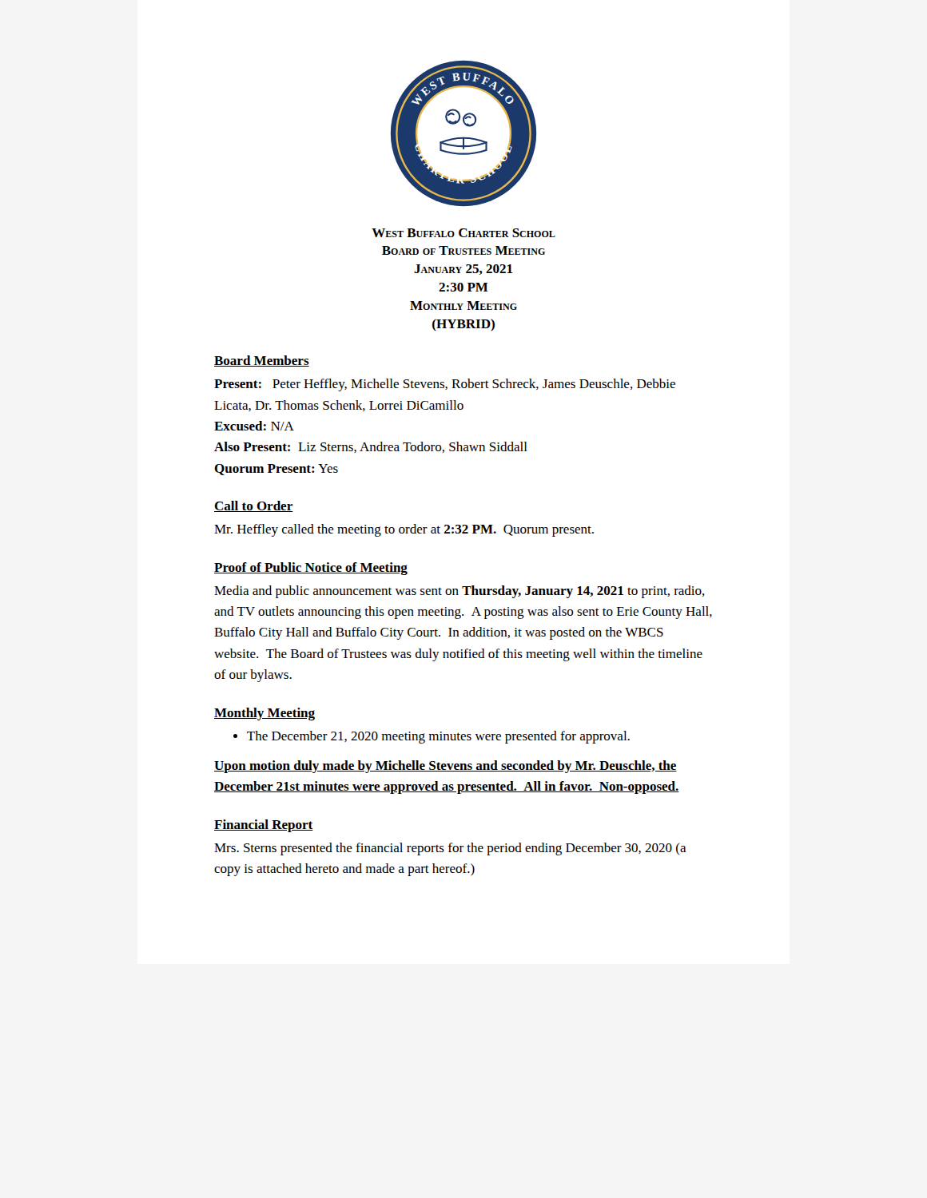West Buffalo Charter School seal WEST BUFFALO CHARTER SCHOOL
West Buffalo Charter School Board of Trustees Meeting January 25, 2021 2:30 PM Monthly Meeting (HYBRID)
Board Members
Present: Peter Heffley, Michelle Stevens, Robert Schreck, James Deuschle, Debbie Licata, Dr. Thomas Schenk, Lorrei DiCamillo
Excused: N/A
Also Present: Liz Sterns, Andrea Todoro, Shawn Siddall
Quorum Present: Yes
Call to Order
Mr. Heffley called the meeting to order at 2:32 PM. Quorum present.
Proof of Public Notice of Meeting
Media and public announcement was sent on Thursday, January 14, 2021 to print, radio, and TV outlets announcing this open meeting. A posting was also sent to Erie County Hall, Buffalo City Hall and Buffalo City Court. In addition, it was posted on the WBCS website. The Board of Trustees was duly notified of this meeting well within the timeline of our bylaws.
Monthly Meeting
The December 21, 2020 meeting minutes were presented for approval.
Upon motion duly made by Michelle Stevens and seconded by Mr. Deuschle, the December 21st minutes were approved as presented. All in favor. Non-opposed.
Financial Report
Mrs. Sterns presented the financial reports for the period ending December 30, 2020 (a copy is attached hereto and made a part hereof.)